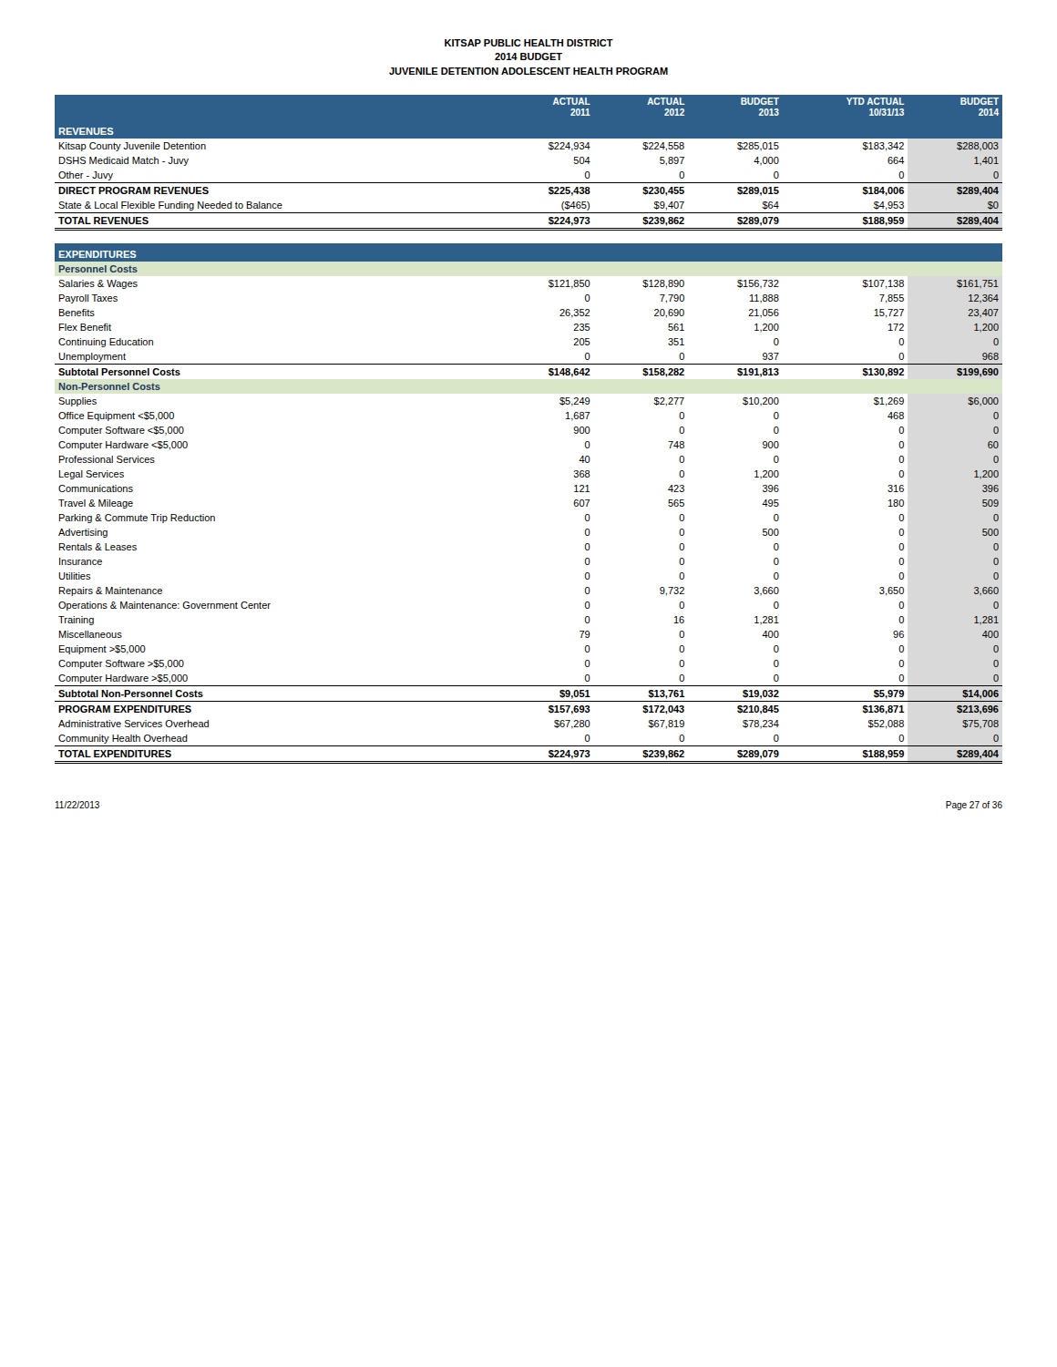KITSAP PUBLIC HEALTH DISTRICT
2014 BUDGET
JUVENILE DETENTION ADOLESCENT HEALTH PROGRAM
| | ACTUAL 2011 | ACTUAL 2012 | BUDGET 2013 | YTD ACTUAL 10/31/13 | BUDGET 2014 |
| --- | --- | --- | --- | --- | --- |
| REVENUES |
| Kitsap County Juvenile Detention | $224,934 | $224,558 | $285,015 | $183,342 | $288,003 |
| DSHS Medicaid Match - Juvy | 504 | 5,897 | 4,000 | 664 | 1,401 |
| Other - Juvy | 0 | 0 | 0 | 0 | 0 |
| DIRECT PROGRAM REVENUES | $225,438 | $230,455 | $289,015 | $184,006 | $289,404 |
| State & Local Flexible Funding Needed to Balance | ($465) | $9,407 | $64 | $4,953 | $0 |
| TOTAL REVENUES | $224,973 | $239,862 | $289,079 | $188,959 | $289,404 |
| EXPENDITURES |
| Personnel Costs |
| Salaries & Wages | $121,850 | $128,890 | $156,732 | $107,138 | $161,751 |
| Payroll Taxes | 0 | 7,790 | 11,888 | 7,855 | 12,364 |
| Benefits | 26,352 | 20,690 | 21,056 | 15,727 | 23,407 |
| Flex Benefit | 235 | 561 | 1,200 | 172 | 1,200 |
| Continuing Education | 205 | 351 | 0 | 0 | 0 |
| Unemployment | 0 | 0 | 937 | 0 | 968 |
| Subtotal Personnel Costs | $148,642 | $158,282 | $191,813 | $130,892 | $199,690 |
| Non-Personnel Costs |
| Supplies | $5,249 | $2,277 | $10,200 | $1,269 | $6,000 |
| Office Equipment <$5,000 | 1,687 | 0 | 0 | 468 | 0 |
| Computer Software <$5,000 | 900 | 0 | 0 | 0 | 0 |
| Computer Hardware <$5,000 | 0 | 748 | 900 | 0 | 60 |
| Professional Services | 40 | 0 | 0 | 0 | 0 |
| Legal Services | 368 | 0 | 1,200 | 0 | 1,200 |
| Communications | 121 | 423 | 396 | 316 | 396 |
| Travel & Mileage | 607 | 565 | 495 | 180 | 509 |
| Parking & Commute Trip Reduction | 0 | 0 | 0 | 0 | 0 |
| Advertising | 0 | 0 | 500 | 0 | 500 |
| Rentals & Leases | 0 | 0 | 0 | 0 | 0 |
| Insurance | 0 | 0 | 0 | 0 | 0 |
| Utilities | 0 | 0 | 0 | 0 | 0 |
| Repairs & Maintenance | 0 | 9,732 | 3,660 | 3,650 | 3,660 |
| Operations & Maintenance: Government Center | 0 | 0 | 0 | 0 | 0 |
| Training | 0 | 16 | 1,281 | 0 | 1,281 |
| Miscellaneous | 79 | 0 | 400 | 96 | 400 |
| Equipment >$5,000 | 0 | 0 | 0 | 0 | 0 |
| Computer Software >$5,000 | 0 | 0 | 0 | 0 | 0 |
| Computer Hardware >$5,000 | 0 | 0 | 0 | 0 | 0 |
| Subtotal Non-Personnel Costs | $9,051 | $13,761 | $19,032 | $5,979 | $14,006 |
| PROGRAM EXPENDITURES | $157,693 | $172,043 | $210,845 | $136,871 | $213,696 |
| Administrative Services Overhead | $67,280 | $67,819 | $78,234 | $52,088 | $75,708 |
| Community Health Overhead | 0 | 0 | 0 | 0 | 0 |
| TOTAL EXPENDITURES | $224,973 | $239,862 | $289,079 | $188,959 | $289,404 |
11/22/2013 Page 27 of 36